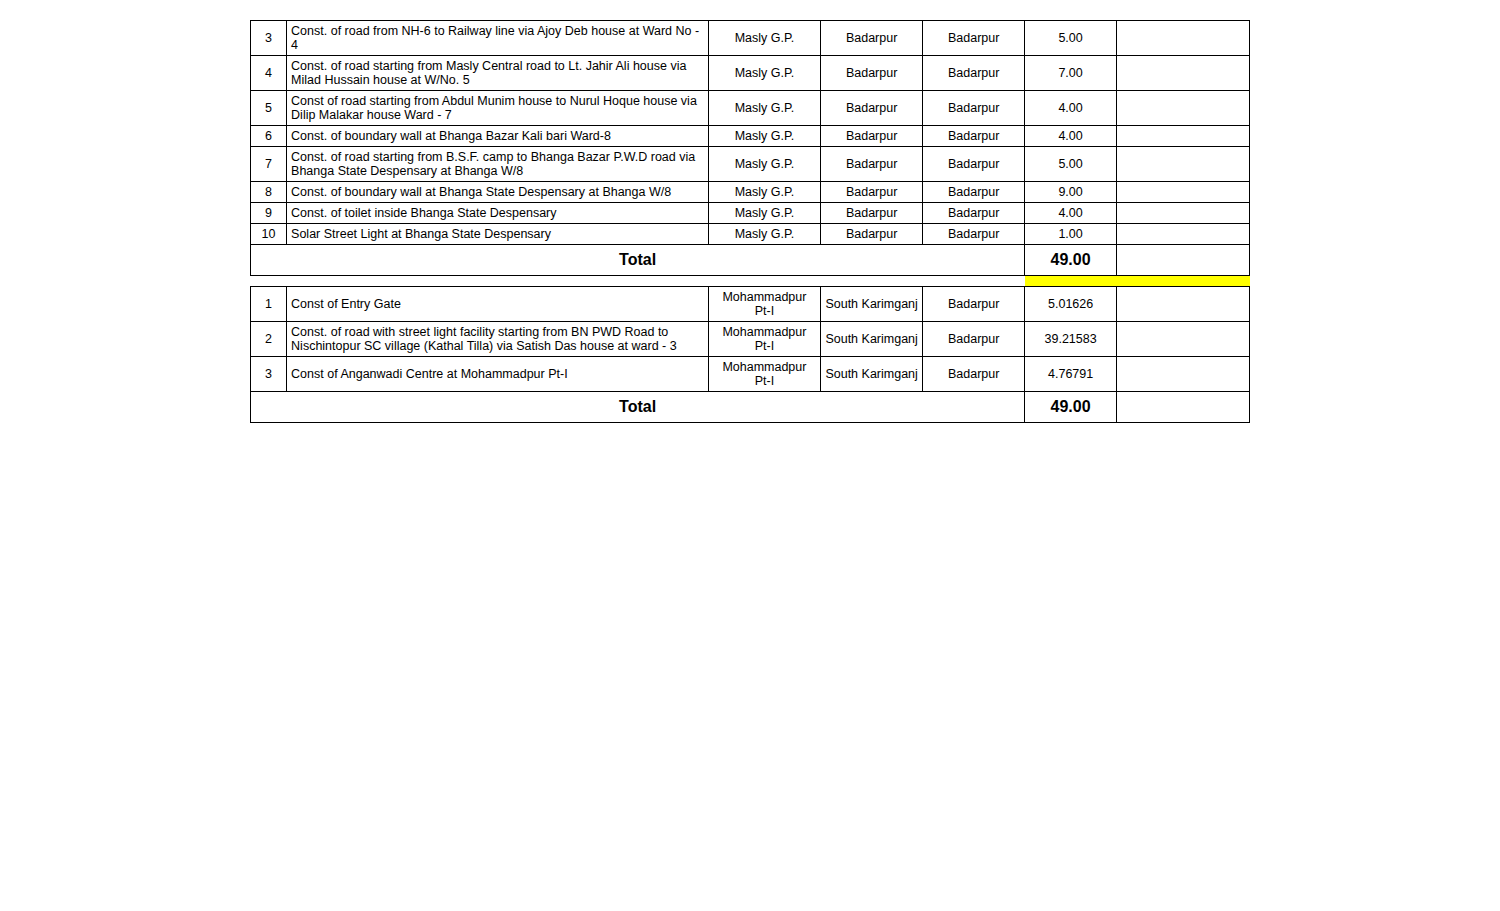| 3 | Const. of road from NH-6 to Railway line via Ajoy Deb house at Ward No - 4 | Masly G.P. | Badarpur | Badarpur | 5.00 | |
| 4 | Const. of road starting from Masly Central road to Lt. Jahir Ali house via Milad Hussain house at W/No. 5 | Masly G.P. | Badarpur | Badarpur | 7.00 | |
| 5 | Const of road starting from Abdul Munim house to Nurul Hoque house via Dilip Malakar house Ward - 7 | Masly G.P. | Badarpur | Badarpur | 4.00 | |
| 6 | Const. of boundary wall at Bhanga Bazar Kali bari Ward-8 | Masly G.P. | Badarpur | Badarpur | 4.00 | |
| 7 | Const. of road starting from B.S.F. camp to Bhanga Bazar P.W.D road via Bhanga State Despensary at Bhanga W/8 | Masly G.P. | Badarpur | Badarpur | 5.00 | |
| 8 | Const. of boundary wall at Bhanga State Despensary at Bhanga W/8 | Masly G.P. | Badarpur | Badarpur | 9.00 | |
| 9 | Const. of toilet inside Bhanga State Despensary | Masly G.P. | Badarpur | Badarpur | 4.00 | |
| 10 | Solar Street Light at Bhanga State Despensary | Masly G.P. | Badarpur | Badarpur | 1.00 | |
| Total | 49.00 | |
| 1 | Const of Entry Gate | Mohammadpur Pt-I | South Karimganj | Badarpur | 5.01626 | |
| 2 | Const. of road with street light facility starting from BN PWD Road to Nischintopur SC village (Kathal Tilla) via Satish Das house at ward - 3 | Mohammadpur Pt-I | South Karimganj | Badarpur | 39.21583 | |
| 3 | Const of Anganwadi Centre at Mohammadpur Pt-I | Mohammadpur Pt-I | South Karimganj | Badarpur | 4.76791 | |
| Total | 49.00 | |